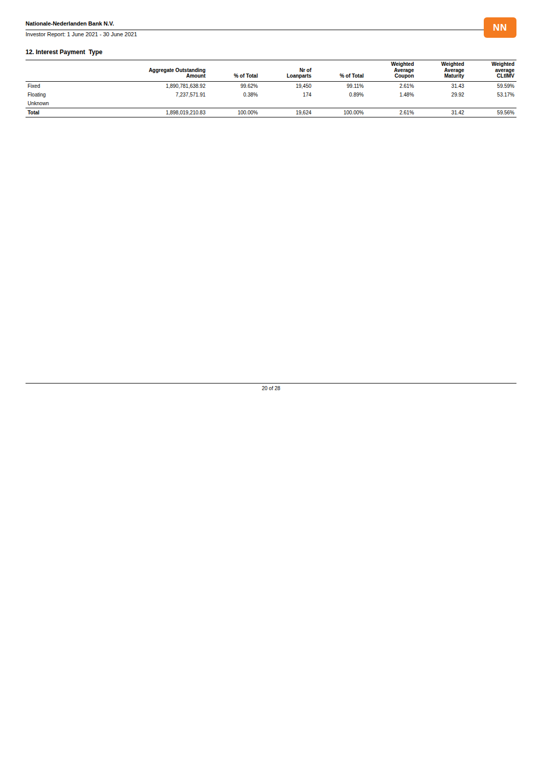NN
Nationale-Nederlanden Bank N.V.
Investor Report: 1 June 2021 - 30 June 2021
12. Interest Payment Type
| | Aggregate Outstanding Amount | % of Total | Nr of Loanparts | % of Total | Weighted Average Coupon | Weighted Average Maturity | Weighted average CLtIMV |
| --- | --- | --- | --- | --- | --- | --- | --- |
| Fixed | 1,890,781,638.92 | 99.62% | 19,450 | 99.11% | 2.61% | 31.43 | 59.59% |
| Floating | 7,237,571.91 | 0.38% | 174 | 0.89% | 1.48% | 29.92 | 53.17% |
| Unknown | | | | | | | |
| Total | 1,898,019,210.83 | 100.00% | 19,624 | 100.00% | 2.61% | 31.42 | 59.56% |
20 of 28